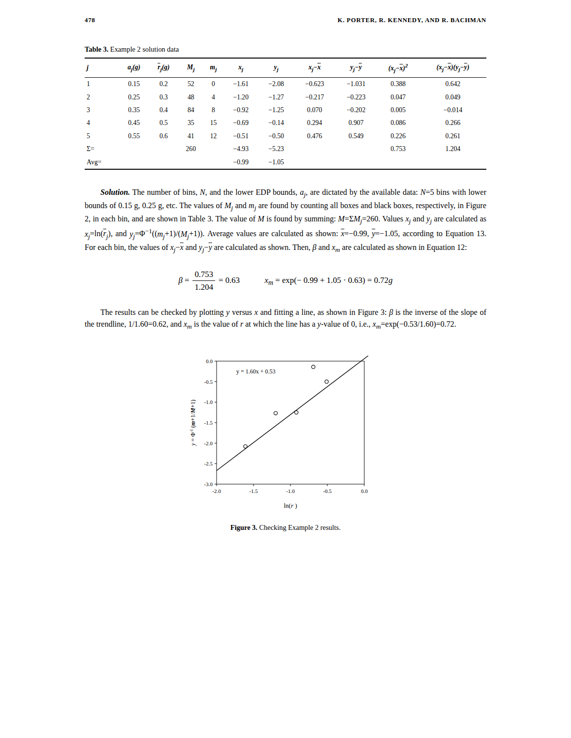478 K. Porter, R. Kennedy, and R. Bachman
Table 3. Example 2 solution data
| j | a j (g) | r j (g) | M j | m j | x j | y j | x j − x | y j − y | ( x j − x ) 2 | ( x j − x )( y j − y ) |
| --- | --- | --- | --- | --- | --- | --- | --- | --- | --- | --- |
| 1 | 0.15 | 0.2 | 52 | 0 | −1.61 | −2.08 | −0.623 | −1.031 | 0.388 | 0.642 |
| 2 | 0.25 | 0.3 | 48 | 4 | −1.20 | −1.27 | −0.217 | −0.223 | 0.047 | 0.049 |
| 3 | 0.35 | 0.4 | 84 | 8 | −0.92 | −1.25 | 0.070 | −0.202 | 0.005 | −0.014 |
| 4 | 0.45 | 0.5 | 35 | 15 | −0.69 | −0.14 | 0.294 | 0.907 | 0.086 | 0.266 |
| 5 | 0.55 | 0.6 | 41 | 12 | −0.51 | −0.50 | 0.476 | 0.549 | 0.226 | 0.261 |
| Σ= | | | 260 | | −4.93 | −5.23 | | | 0.753 | 1.204 |
| Avg= | | | | | −0.99 | −1.05 | | | | |
Solution. The number of bins, N, and the lower EDP bounds, aj, are dictated by the available data: N=5 bins with lower bounds of 0.15 g, 0.25 g, etc. The values of Mj and mj are found by counting all boxes and black boxes, respectively, in Figure 2, in each bin, and are shown in Table 3. The value of M is found by summing: M=ΣMj=260. Values xj and yj are calculated as xj=ln(rj), and yj=Φ−1((mj+1)/(Mj+1)). Average values are calculated as shown: x=−0.99, y=−1.05, according to Equation 13. For each bin, the values of xj−x and yj−y are calculated as shown. Then, β and xm are calculated as shown in Equation 12:
β = 0.753 1.204 = 0.63 xm = exp(− 0.99 + 1.05 · 0.63) = 0.72g
The results can be checked by plotting y versus x and fitting a line, as shown in Figure 3: β is the inverse of the slope of the trendline, 1/1.60=0.62, and xm is the value of r at which the line has a y-value of 0, i.e., xm=exp(−0.53/1.60)=0.72.
0.0 -0.5 -1.0 -1.5 -2.0 -2.5 -3.0 -2.0 -1.5 -1.0 -0.5 0.0 y = 1.60x + 0.53 ln(r ) y = Φ-1 (m+1/M+1)
Figure 3. Checking Example 2 results.